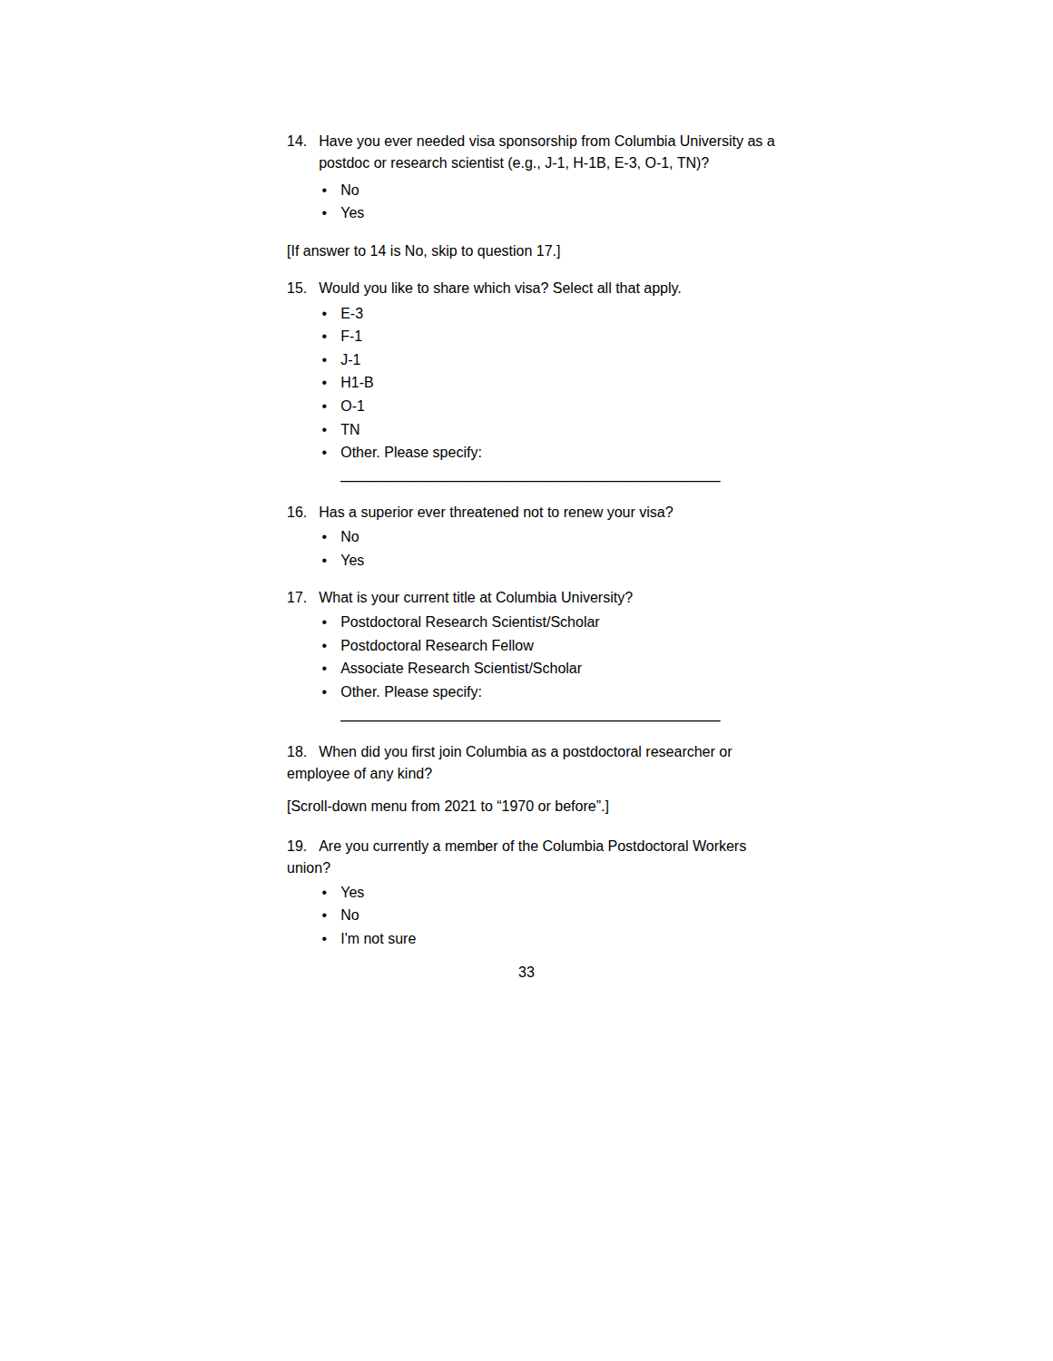Have you ever needed visa sponsorship from Columbia University as a postdoc or research scientist (e.g., J-1, H-1B, E-3, O-1, TN)?
No
Yes
[If answer to 14 is No, skip to question 17.]
15. Would you like to share which visa? Select all that apply.
E-3
F-1
J-1
H1-B
O-1
TN
Other. Please specify: _______________________________________________
16. Has a superior ever threatened not to renew your visa?
No
Yes
17. What is your current title at Columbia University?
Postdoctoral Research Scientist/Scholar
Postdoctoral Research Fellow
Associate Research Scientist/Scholar
Other. Please specify: _______________________________________________
18. When did you first join Columbia as a postdoctoral researcher or employee of any kind?
[Scroll-down menu from 2021 to “1970 or before”.]
19. Are you currently a member of the Columbia Postdoctoral Workers union?
Yes
No
I'm not sure
33